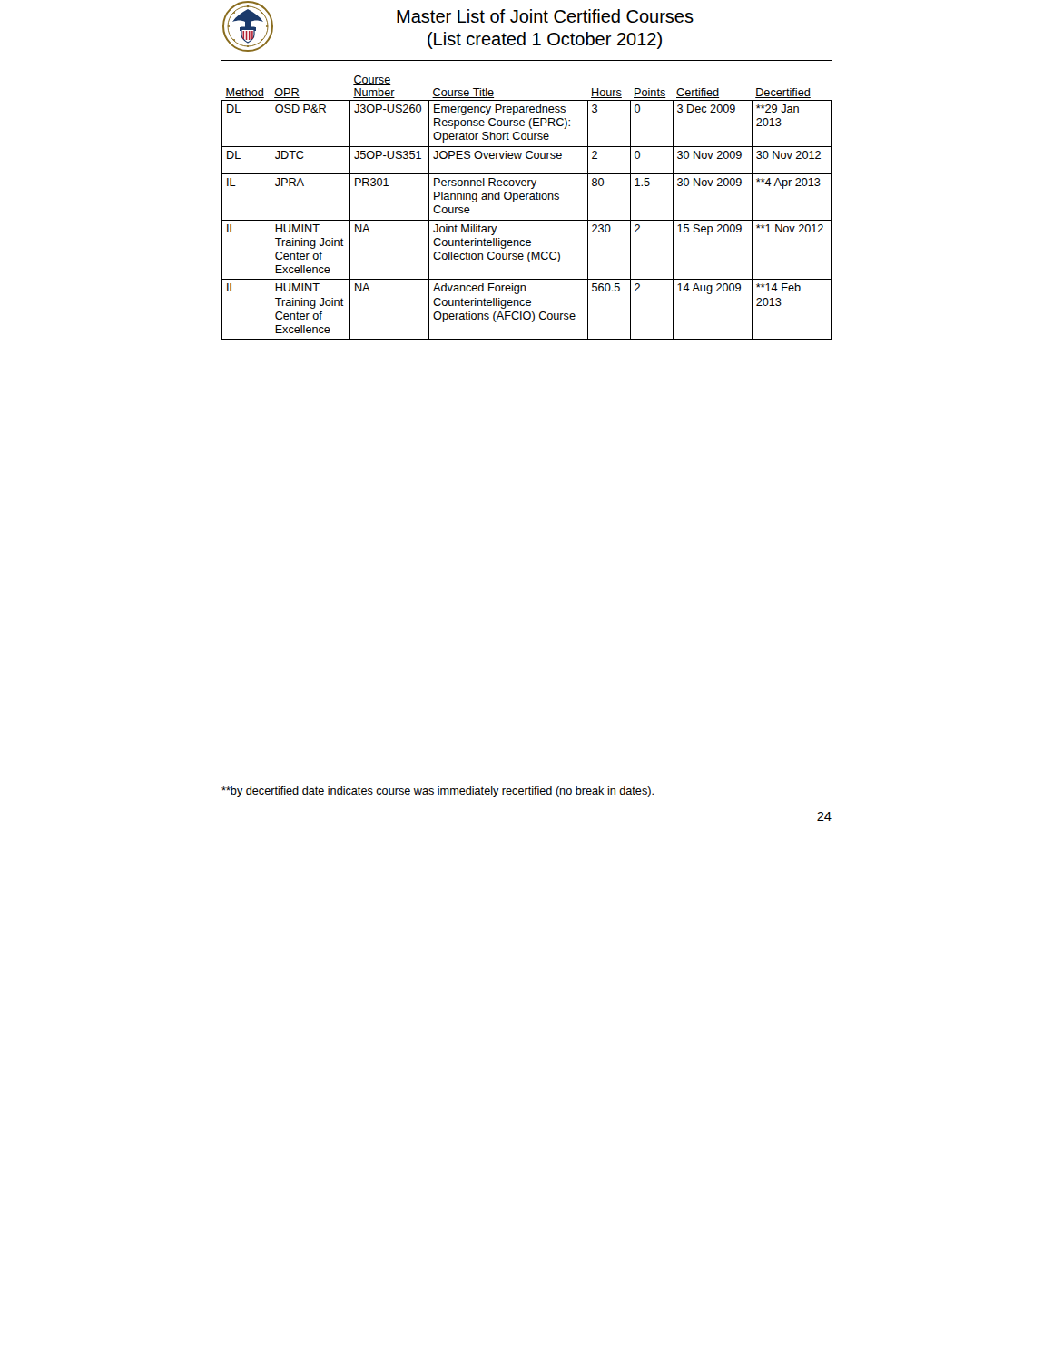Master List of Joint Certified Courses
(List created 1 October 2012)
| Method | OPR | Course Number | Course Title | Hours | Points | Certified | Decertified |
| --- | --- | --- | --- | --- | --- | --- | --- |
| DL | OSD P&R | J3OP-US260 | Emergency Preparedness Response Course (EPRC): Operator Short Course | 3 | 0 | 3 Dec 2009 | **29 Jan 2013 |
| DL | JDTC | J5OP-US351 | JOPES Overview Course | 2 | 0 | 30 Nov 2009 | 30 Nov 2012 |
| IL | JPRA | PR301 | Personnel Recovery Planning and Operations Course | 80 | 1.5 | 30 Nov 2009 | **4 Apr 2013 |
| IL | HUMINT Training Joint Center of Excellence | NA | Joint Military Counterintelligence Collection Course (MCC) | 230 | 2 | 15 Sep 2009 | **1 Nov 2012 |
| IL | HUMINT Training Joint Center of Excellence | NA | Advanced Foreign Counterintelligence Operations (AFCIO) Course | 560.5 | 2 | 14 Aug 2009 | **14 Feb 2013 |
**by decertified date indicates course was immediately recertified (no break in dates).
24